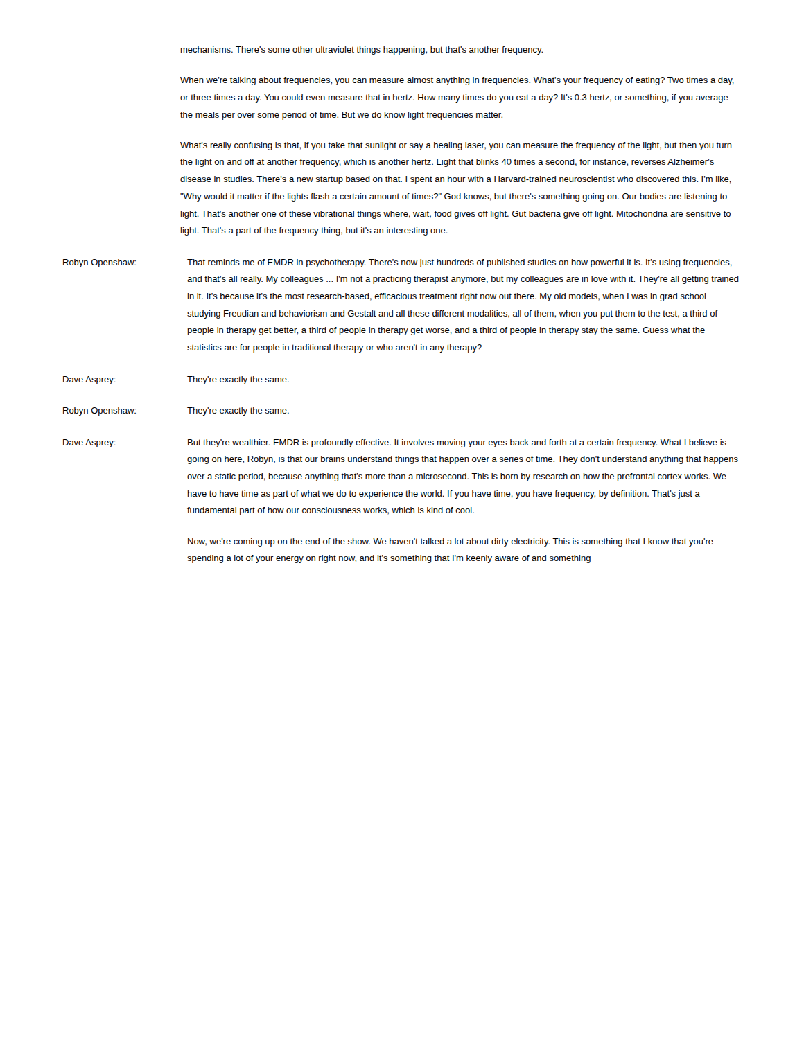mechanisms. There's some other ultraviolet things happening, but that's another frequency.
When we're talking about frequencies, you can measure almost anything in frequencies. What's your frequency of eating? Two times a day, or three times a day. You could even measure that in hertz. How many times do you eat a day? It's 0.3 hertz, or something, if you average the meals per over some period of time. But we do know light frequencies matter.
What's really confusing is that, if you take that sunlight or say a healing laser, you can measure the frequency of the light, but then you turn the light on and off at another frequency, which is another hertz. Light that blinks 40 times a second, for instance, reverses Alzheimer's disease in studies. There's a new startup based on that. I spent an hour with a Harvard-trained neuroscientist who discovered this. I'm like, "Why would it matter if the lights flash a certain amount of times?" God knows, but there's something going on. Our bodies are listening to light. That's another one of these vibrational things where, wait, food gives off light. Gut bacteria give off light. Mitochondria are sensitive to light. That's a part of the frequency thing, but it's an interesting one.
Robyn Openshaw:
That reminds me of EMDR in psychotherapy. There's now just hundreds of published studies on how powerful it is. It's using frequencies, and that's all really. My colleagues ... I'm not a practicing therapist anymore, but my colleagues are in love with it. They're all getting trained in it. It's because it's the most research-based, efficacious treatment right now out there. My old models, when I was in grad school studying Freudian and behaviorism and Gestalt and all these different modalities, all of them, when you put them to the test, a third of people in therapy get better, a third of people in therapy get worse, and a third of people in therapy stay the same. Guess what the statistics are for people in traditional therapy or who aren't in any therapy?
Dave Asprey:
They're exactly the same.
Robyn Openshaw:
They're exactly the same.
Dave Asprey:
But they're wealthier. EMDR is profoundly effective. It involves moving your eyes back and forth at a certain frequency. What I believe is going on here, Robyn, is that our brains understand things that happen over a series of time. They don't understand anything that happens over a static period, because anything that's more than a microsecond. This is born by research on how the prefrontal cortex works. We have to have time as part of what we do to experience the world. If you have time, you have frequency, by definition. That's just a fundamental part of how our consciousness works, which is kind of cool.
Now, we're coming up on the end of the show. We haven't talked a lot about dirty electricity. This is something that I know that you're spending a lot of your energy on right now, and it's something that I'm keenly aware of and something